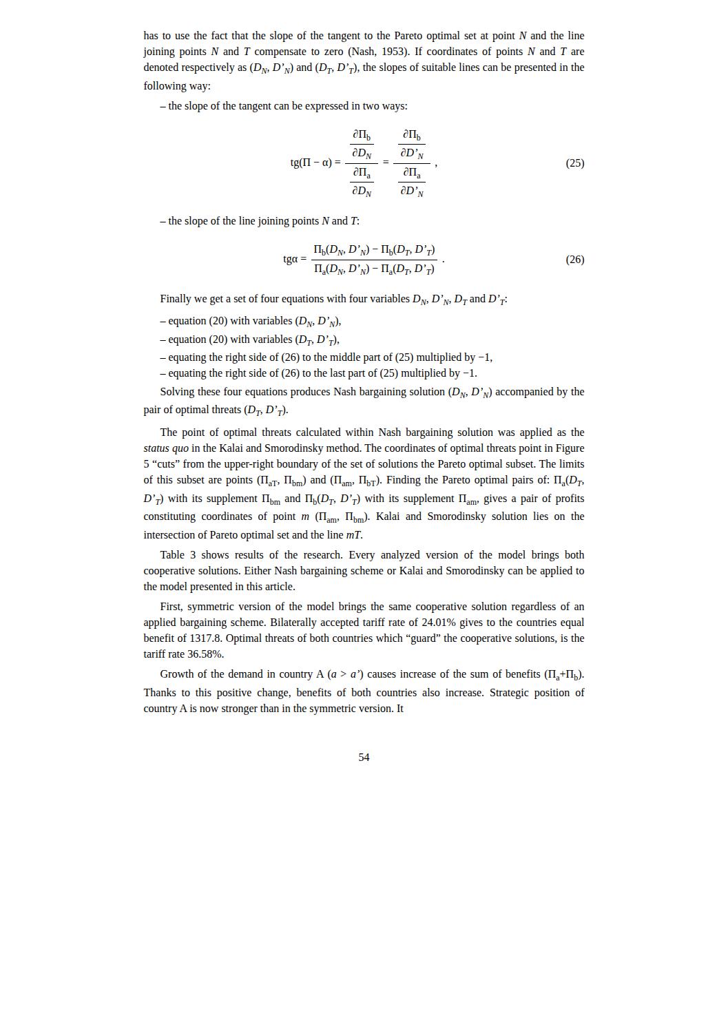has to use the fact that the slope of the tangent to the Pareto optimal set at point N and the line joining points N and T compensate to zero (Nash, 1953). If coordinates of points N and T are denoted respectively as (DN, D’N) and (DT, D’T), the slopes of suitable lines can be presented in the following way:
the slope of the tangent can be expressed in two ways:
tg(Π − α) = ∂Πb∂DN ∂Πa∂DN = ∂Πb∂D’N ∂Πa∂D’N , (25)
the slope of the line joining points N and T:
tgα = Πb(DN, D’N) − Πb(DT, D’T) Πa(DN, D’N) − Πa(DT, D’T) . (26)
Finally we get a set of four equations with four variables DN, D’N, DT and D’T:
equation (20) with variables (DN, D’N),
equation (20) with variables (DT, D’T),
equating the right side of (26) to the middle part of (25) multiplied by −1,
equating the right side of (26) to the last part of (25) multiplied by −1.
Solving these four equations produces Nash bargaining solution (DN, D’N) accompanied by the pair of optimal threats (DT, D’T).
The point of optimal threats calculated within Nash bargaining solution was applied as the status quo in the Kalai and Smorodinsky method. The coordinates of optimal threats point in Figure 5 “cuts” from the upper-right boundary of the set of solutions the Pareto optimal subset. The limits of this subset are points (ΠaT, Πbm) and (Πam, ΠbT). Finding the Pareto optimal pairs of: Πa(DT, D’T) with its supplement Πbm and Πb(DT, D’T) with its supplement Πam, gives a pair of profits constituting coordinates of point m (Πam, Πbm). Kalai and Smorodinsky solution lies on the intersection of Pareto optimal set and the line mT.
Table 3 shows results of the research. Every analyzed version of the model brings both cooperative solutions. Either Nash bargaining scheme or Kalai and Smorodinsky can be applied to the model presented in this article.
First, symmetric version of the model brings the same cooperative solution regardless of an applied bargaining scheme. Bilaterally accepted tariff rate of 24.01% gives to the countries equal benefit of 1317.8. Optimal threats of both countries which “guard” the cooperative solutions, is the tariff rate 36.58%.
Growth of the demand in country A (a > a’) causes increase of the sum of benefits (Πa+Πb). Thanks to this positive change, benefits of both countries also increase. Strategic position of country A is now stronger than in the symmetric version. It
54